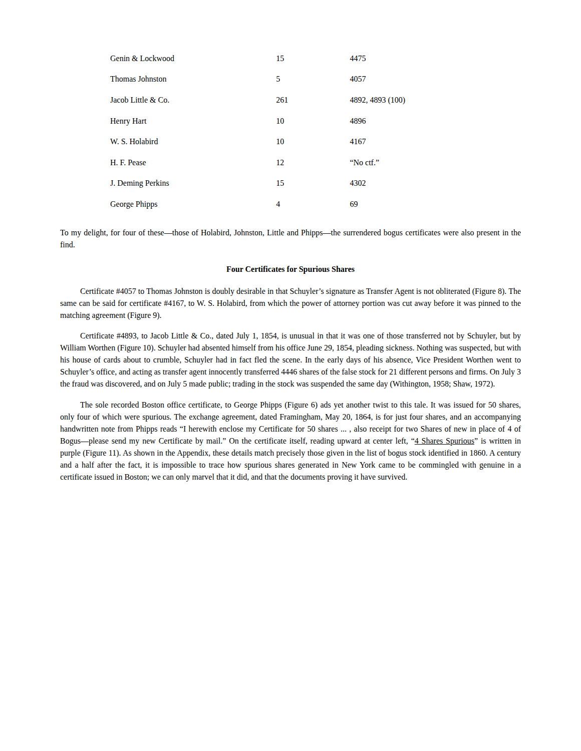| Genin & Lockwood | 15 | 4475 |
| Thomas Johnston | 5 | 4057 |
| Jacob Little & Co. | 261 | 4892, 4893 (100) |
| Henry Hart | 10 | 4896 |
| W. S. Holabird | 10 | 4167 |
| H. F. Pease | 12 | “No ctf.” |
| J. Deming Perkins | 15 | 4302 |
| George Phipps | 4 | 69 |
To my delight, for four of these—those of Holabird, Johnston, Little and Phipps—the surrendered bogus certificates were also present in the find.
Four Certificates for Spurious Shares
Certificate #4057 to Thomas Johnston is doubly desirable in that Schuyler’s signature as Transfer Agent is not obliterated (Figure 8). The same can be said for certificate #4167, to W. S. Holabird, from which the power of attorney portion was cut away before it was pinned to the matching agreement (Figure 9).
Certificate #4893, to Jacob Little & Co., dated July 1, 1854, is unusual in that it was one of those transferred not by Schuyler, but by William Worthen (Figure 10). Schuyler had absented himself from his office June 29, 1854, pleading sickness. Nothing was suspected, but with his house of cards about to crumble, Schuyler had in fact fled the scene. In the early days of his absence, Vice President Worthen went to Schuyler’s office, and acting as transfer agent innocently transferred 4446 shares of the false stock for 21 different persons and firms. On July 3 the fraud was discovered, and on July 5 made public; trading in the stock was suspended the same day (Withington, 1958; Shaw, 1972).
The sole recorded Boston office certificate, to George Phipps (Figure 6) ads yet another twist to this tale. It was issued for 50 shares, only four of which were spurious. The exchange agreement, dated Framingham, May 20, 1864, is for just four shares, and an accompanying handwritten note from Phipps reads “I herewith enclose my Certificate for 50 shares ... , also receipt for two Shares of new in place of 4 of Bogus—please send my new Certificate by mail.” On the certificate itself, reading upward at center left, “4 Shares Spurious” is written in purple (Figure 11). As shown in the Appendix, these details match precisely those given in the list of bogus stock identified in 1860. A century and a half after the fact, it is impossible to trace how spurious shares generated in New York came to be commingled with genuine in a certificate issued in Boston; we can only marvel that it did, and that the documents proving it have survived.